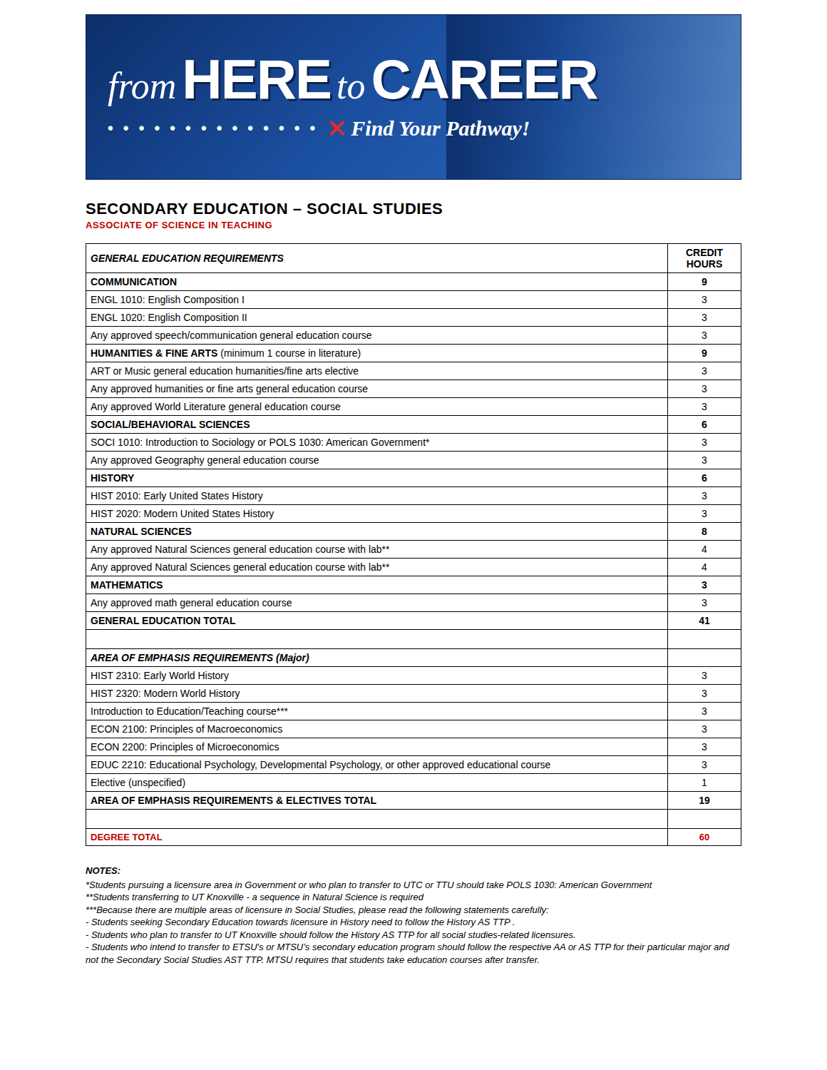from HERE to CAREER
• • • • • • • • • • • • • • ✕ Find Your Pathway!
SECONDARY EDUCATION – SOCIAL STUDIES
ASSOCIATE OF SCIENCE IN TEACHING
| GENERAL EDUCATION REQUIREMENTS | CREDIT HOURS |
| --- | --- |
| COMMUNICATION | 9 |
| ENGL 1010: English Composition I | 3 |
| ENGL 1020: English Composition II | 3 |
| Any approved speech/communication general education course | 3 |
| HUMANITIES & FINE ARTS (minimum 1 course in literature) | 9 |
| ART or Music general education humanities/fine arts elective | 3 |
| Any approved humanities or fine arts general education course | 3 |
| Any approved World Literature general education course | 3 |
| SOCIAL/BEHAVIORAL SCIENCES | 6 |
| SOCI 1010: Introduction to Sociology or POLS 1030: American Government* | 3 |
| Any approved Geography general education course | 3 |
| HISTORY | 6 |
| HIST 2010: Early United States History | 3 |
| HIST 2020: Modern United States History | 3 |
| NATURAL SCIENCES | 8 |
| Any approved Natural Sciences general education course with lab** | 4 |
| Any approved Natural Sciences general education course with lab** | 4 |
| MATHEMATICS | 3 |
| Any approved math general education course | 3 |
| GENERAL EDUCATION TOTAL | 41 |
| AREA OF EMPHASIS REQUIREMENTS (Major) | |
| HIST 2310: Early World History | 3 |
| HIST 2320: Modern World History | 3 |
| Introduction to Education/Teaching course*** | 3 |
| ECON 2100: Principles of Macroeconomics | 3 |
| ECON 2200: Principles of Microeconomics | 3 |
| EDUC 2210: Educational Psychology, Developmental Psychology, or other approved educational course | 3 |
| Elective (unspecified) | 1 |
| AREA OF EMPHASIS REQUIREMENTS & ELECTIVES TOTAL | 19 |
| DEGREE TOTAL | 60 |
NOTES:
*Students pursuing a licensure area in Government or who plan to transfer to UTC or TTU should take POLS 1030: American Government
**Students transferring to UT Knoxville - a sequence in Natural Science is required
***Because there are multiple areas of licensure in Social Studies, please read the following statements carefully:
- Students seeking Secondary Education towards licensure in History need to follow the History AS TTP .
- Students who plan to transfer to UT Knoxville should follow the History AS TTP for all social studies-related licensures.
- Students who intend to transfer to ETSU's or MTSU’s secondary education program should follow the respective AA or AS TTP for their particular major and not the Secondary Social Studies AST TTP. MTSU requires that students take education courses after transfer.